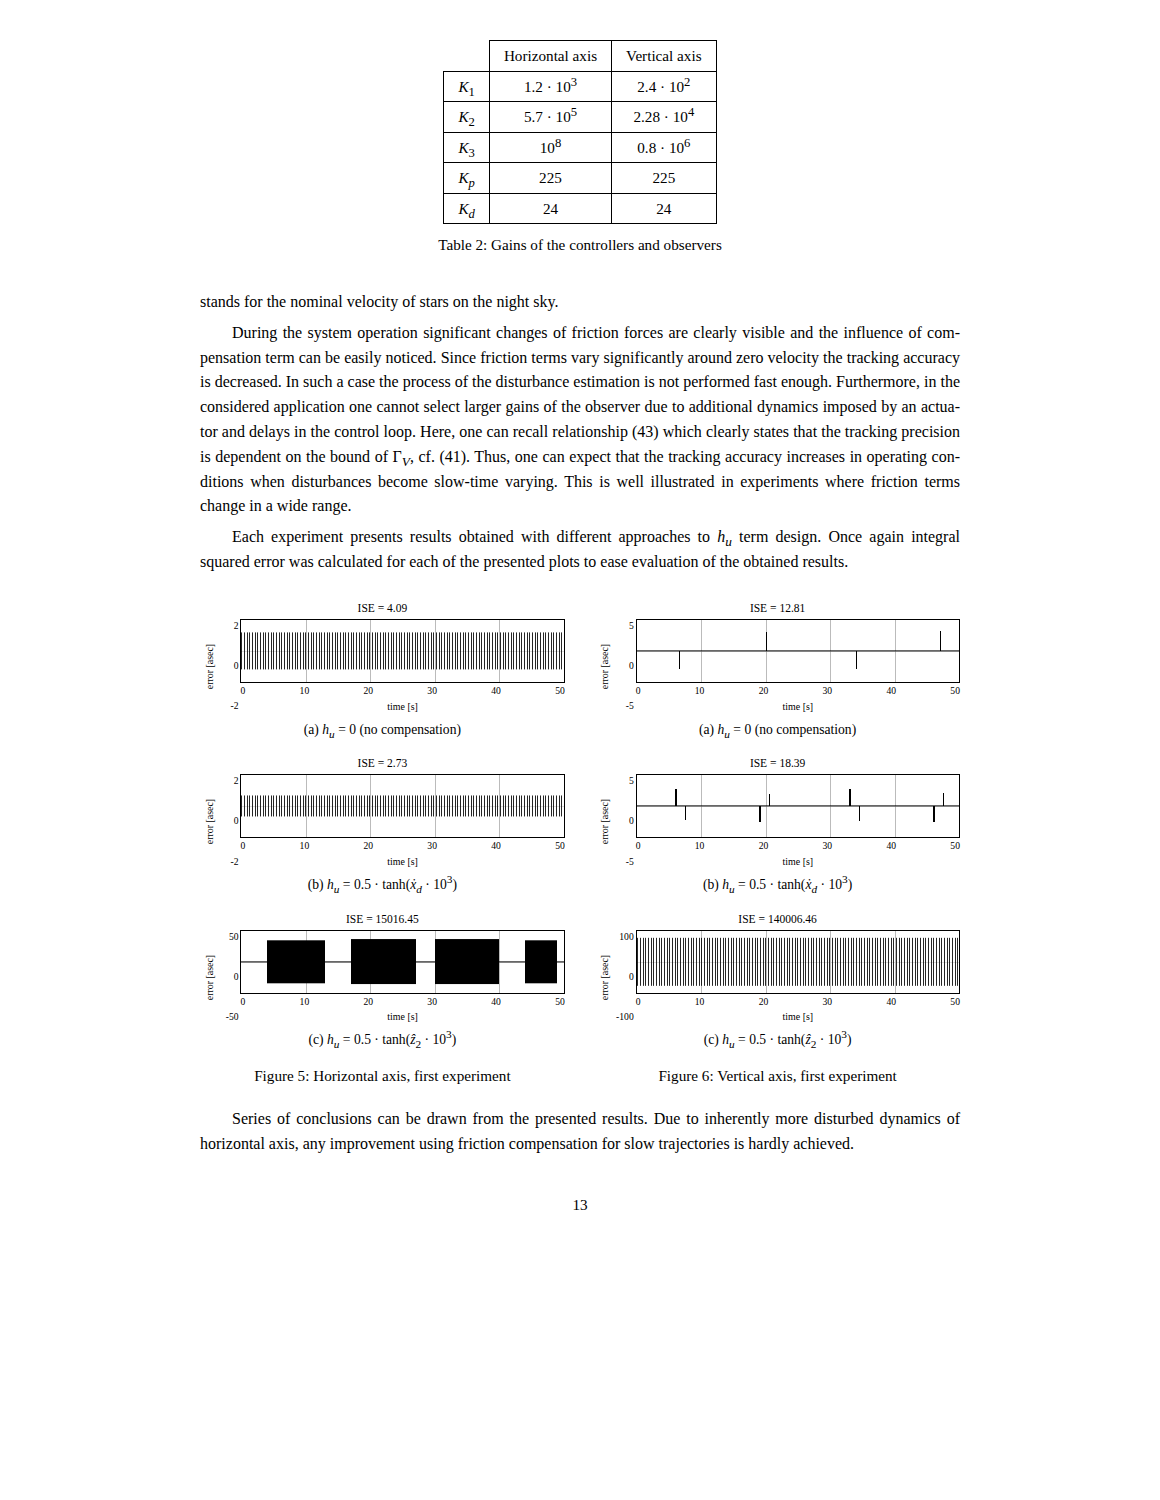| | Horizontal axis | Vertical axis |
| K 1 | 1.2 · 10 3 | 2.4 · 10 2 |
| K 2 | 5.7 · 10 5 | 2.28 · 10 4 |
| K 3 | 10 8 | 0.8 · 10 6 |
| K p | 225 | 225 |
| K d | 24 | 24 |
Table 2: Gains of the controllers and observers
stands for the nominal velocity of stars on the night sky.
During the system operation significant changes of friction forces are clearly visible and the influence of compensation term can be easily noticed. Since friction terms vary significantly around zero velocity the tracking accuracy is decreased. In such a case the process of the disturbance estimation is not performed fast enough. Furthermore, in the considered application one cannot select larger gains of the observer due to additional dynamics imposed by an actuator and delays in the control loop. Here, one can recall relationship (43) which clearly states that the tracking precision is dependent on the bound of ΓV, cf. (41). Thus, one can expect that the tracking accuracy increases in operating conditions when disturbances become slow-time varying. This is well illustrated in experiments where friction terms change in a wide range.
Each experiment presents results obtained with different approaches to hu term design. Once again integral squared error was calculated for each of the presented plots to ease evaluation of the obtained results.
ISE = 4.09
error [asec]
20-2
01020304050
time [s]
(a) hu = 0 (no compensation)
ISE = 12.81
error [asec]
50-5
01020304050
time [s]
(a) hu = 0 (no compensation)
ISE = 2.73
error [asec]
20-2
01020304050
time [s]
(b) hu = 0.5 · tanh(ẋd · 103)
ISE = 18.39
error [asec]
50-5
01020304050
time [s]
(b) hu = 0.5 · tanh(ẋd · 103)
ISE = 15016.45
error [asec]
500-50
01020304050
time [s]
(c) hu = 0.5 · tanh(ẑ2 · 103)
ISE = 140006.46
error [asec]
1000-100
01020304050
time [s]
(c) hu = 0.5 · tanh(ẑ2 · 103)
Figure 5: Horizontal axis, first experiment
Figure 6: Vertical axis, first experiment
Series of conclusions can be drawn from the presented results. Due to inherently more disturbed dynamics of horizontal axis, any improvement using friction compensation for slow trajectories is hardly achieved.
13